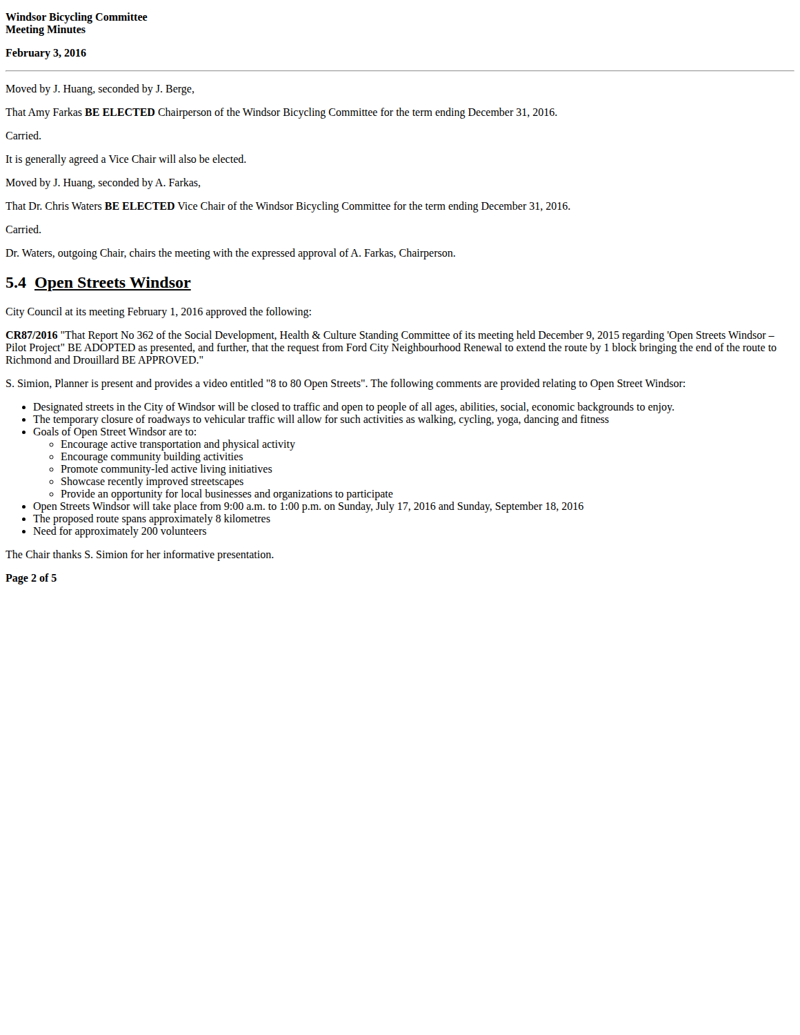Windsor Bicycling Committee
Meeting Minutes
February 3, 2016
Moved by J. Huang, seconded by J. Berge,
That Amy Farkas BE ELECTED Chairperson of the Windsor Bicycling Committee for the term ending December 31, 2016.
Carried.
It is generally agreed a Vice Chair will also be elected.
Moved by J. Huang, seconded by A. Farkas,
That Dr. Chris Waters BE ELECTED Vice Chair of the Windsor Bicycling Committee for the term ending December 31, 2016.
Carried.
Dr. Waters, outgoing Chair, chairs the meeting with the expressed approval of A. Farkas, Chairperson.
5.4 Open Streets Windsor
City Council at its meeting February 1, 2016 approved the following:
CR87/2016 "That Report No 362 of the Social Development, Health & Culture Standing Committee of its meeting held December 9, 2015 regarding 'Open Streets Windsor – Pilot Project" BE ADOPTED as presented, and further, that the request from Ford City Neighbourhood Renewal to extend the route by 1 block bringing the end of the route to Richmond and Drouillard BE APPROVED."
S. Simion, Planner is present and provides a video entitled "8 to 80 Open Streets". The following comments are provided relating to Open Street Windsor:
Designated streets in the City of Windsor will be closed to traffic and open to people of all ages, abilities, social, economic backgrounds to enjoy.
The temporary closure of roadways to vehicular traffic will allow for such activities as walking, cycling, yoga, dancing and fitness
Goals of Open Street Windsor are to:
Encourage active transportation and physical activity
Encourage community building activities
Promote community-led active living initiatives
Showcase recently improved streetscapes
Provide an opportunity for local businesses and organizations to participate
Open Streets Windsor will take place from 9:00 a.m. to 1:00 p.m. on Sunday, July 17, 2016 and Sunday, September 18, 2016
The proposed route spans approximately 8 kilometres
Need for approximately 200 volunteers
The Chair thanks S. Simion for her informative presentation.
Page 2 of 5